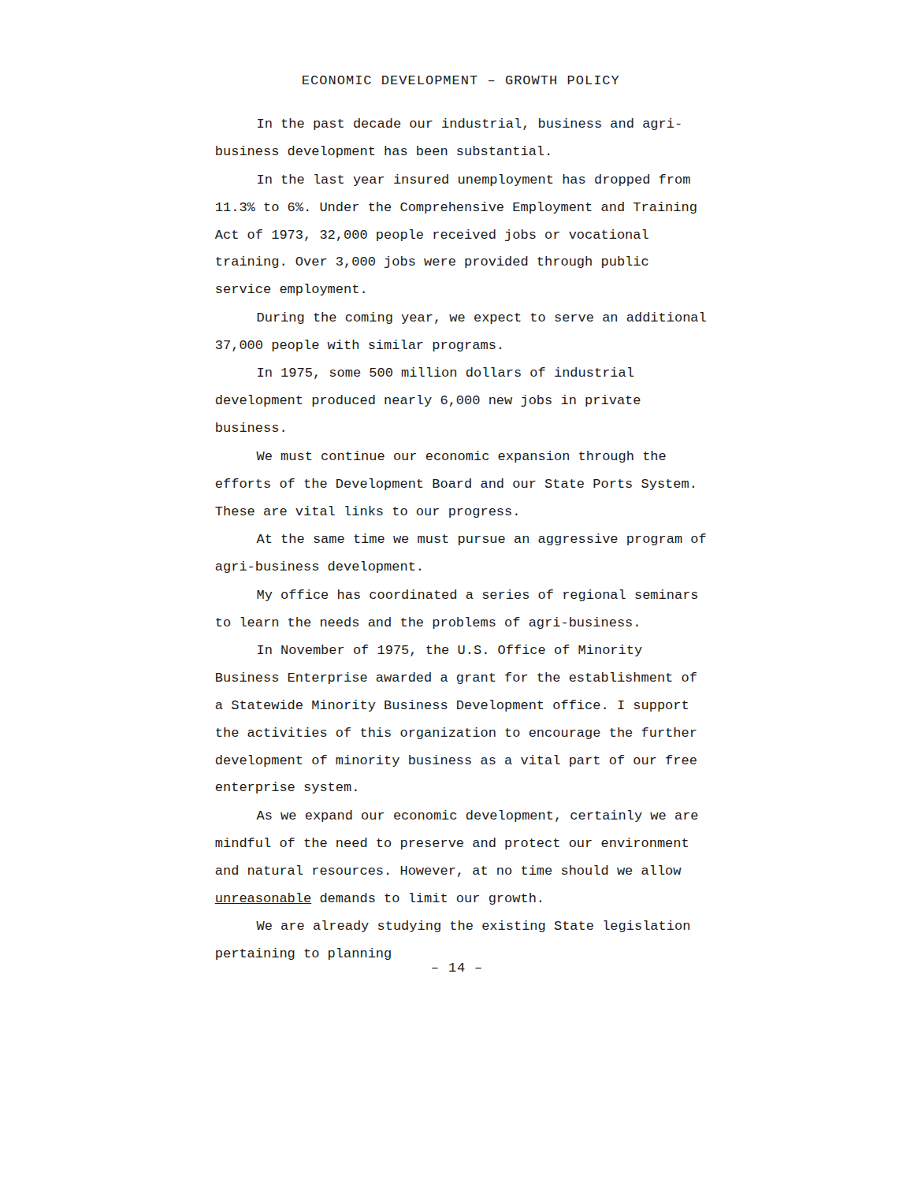ECONOMIC DEVELOPMENT – GROWTH POLICY
In the past decade our industrial, business and agri-business development has been substantial.
In the last year insured unemployment has dropped from 11.3% to 6%. Under the Comprehensive Employment and Training Act of 1973, 32,000 people received jobs or vocational training. Over 3,000 jobs were provided through public service employment.
During the coming year, we expect to serve an additional 37,000 people with similar programs.
In 1975, some 500 million dollars of industrial development produced nearly 6,000 new jobs in private business.
We must continue our economic expansion through the efforts of the Development Board and our State Ports System. These are vital links to our progress.
At the same time we must pursue an aggressive program of agri-business development.
My office has coordinated a series of regional seminars to learn the needs and the problems of agri-business.
In November of 1975, the U.S. Office of Minority Business Enterprise awarded a grant for the establishment of a Statewide Minority Business Development office. I support the activities of this organization to encourage the further development of minority business as a vital part of our free enterprise system.
As we expand our economic development, certainly we are mindful of the need to preserve and protect our environment and natural resources. However, at no time should we allow unreasonable demands to limit our growth.
We are already studying the existing State legislation pertaining to planning
– 14 –